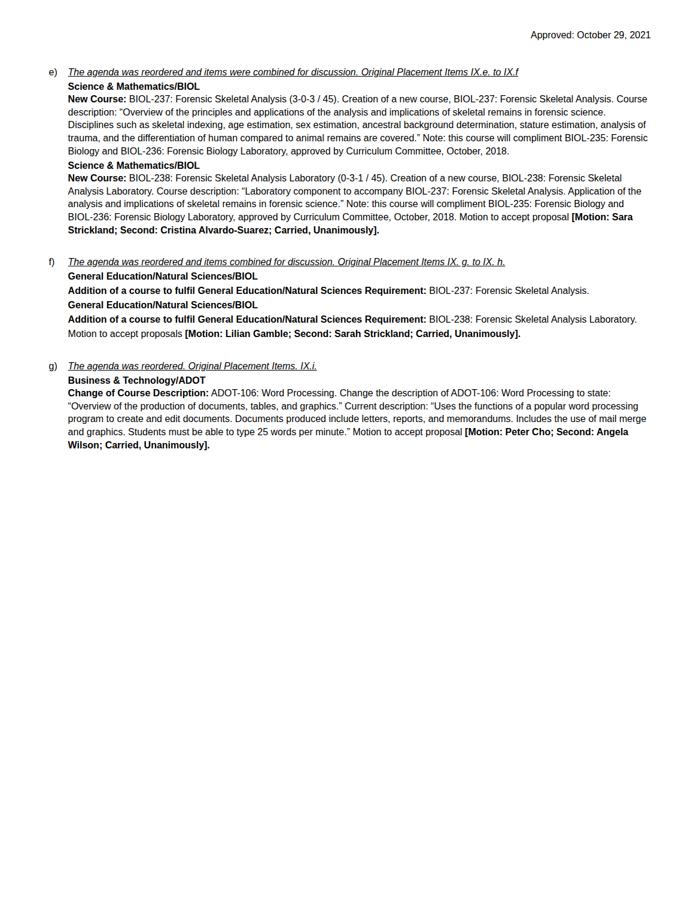Approved: October 29, 2021
e) The agenda was reordered and items were combined for discussion. Original Placement Items IX.e. to IX.f Science & Mathematics/BIOL
New Course: BIOL-237: Forensic Skeletal Analysis (3-0-3 / 45). Creation of a new course, BIOL-237: Forensic Skeletal Analysis. Course description: “Overview of the principles and applications of the analysis and implications of skeletal remains in forensic science. Disciplines such as skeletal indexing, age estimation, sex estimation, ancestral background determination, stature estimation, analysis of trauma, and the differentiation of human compared to animal remains are covered.” Note: this course will compliment BIOL-235: Forensic Biology and BIOL-236: Forensic Biology Laboratory, approved by Curriculum Committee, October, 2018.
Science & Mathematics/BIOL
New Course: BIOL-238: Forensic Skeletal Analysis Laboratory (0-3-1 / 45). Creation of a new course, BIOL-238: Forensic Skeletal Analysis Laboratory. Course description: “Laboratory component to accompany BIOL-237: Forensic Skeletal Analysis. Application of the analysis and implications of skeletal remains in forensic science.” Note: this course will compliment BIOL-235: Forensic Biology and BIOL-236: Forensic Biology Laboratory, approved by Curriculum Committee, October, 2018. Motion to accept proposal [Motion: Sara Strickland; Second: Cristina Alvardo-Suarez; Carried, Unanimously].
f) The agenda was reordered and items combined for discussion. Original Placement Items IX. g. to IX. h.
General Education/Natural Sciences/BIOL
Addition of a course to fulfil General Education/Natural Sciences Requirement: BIOL-237: Forensic Skeletal Analysis.
General Education/Natural Sciences/BIOL
Addition of a course to fulfil General Education/Natural Sciences Requirement: BIOL-238: Forensic Skeletal Analysis Laboratory.
Motion to accept proposals [Motion: Lilian Gamble; Second: Sarah Strickland; Carried, Unanimously].
g) The agenda was reordered. Original Placement Items. IX.i. Business & Technology/ADOT
Change of Course Description: ADOT-106: Word Processing. Change the description of ADOT-106: Word Processing to state: “Overview of the production of documents, tables, and graphics.” Current description: “Uses the functions of a popular word processing program to create and edit documents. Documents produced include letters, reports, and memorandums. Includes the use of mail merge and graphics. Students must be able to type 25 words per minute.” Motion to accept proposal [Motion: Peter Cho; Second: Angela Wilson; Carried, Unanimously].